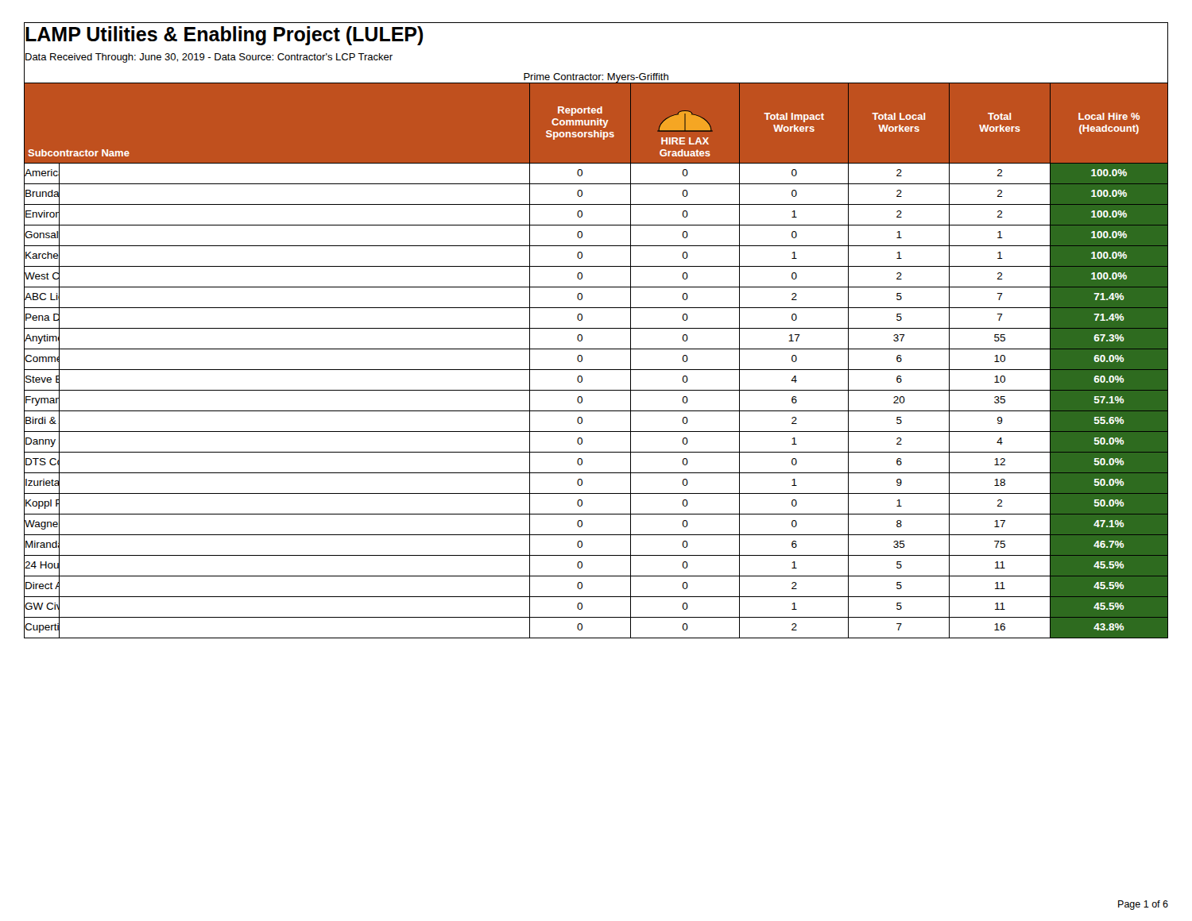| LAMP Utilities & Enabling Project (LULEP) Data Received Through: June 30, 2019 - Data Source: Contractor's LCP Tracker Prime Contractor: Myers-Griffith |
| --- |
| Subcontractor Name | Reported Community Sponsorships | HIRE LAX Graduates | Total Impact Workers | Total Local Workers | Total Workers | Local Hire % (Headcount) |
| American Air Balance Co., Inc. | | 0 | 0 | 0 | 2 | 2 | 100.0% |
| Brundage Bone dba JLS Concrete Pumping | | 0 | 0 | 0 | 2 | 2 | 100.0% |
| Environmental Construction Group, Inc. | | 0 | 0 | 1 | 2 | 2 | 100.0% |
| Gonsalves & Santucci Inc. dba Conco Pumping | | 0 | 0 | 0 | 1 | 1 | 100.0% |
| Karcher Insulation, Inc. | | 0 | 0 | 1 | 1 | 1 | 100.0% |
| West Coast Firestopping, Inc. | | 0 | 0 | 0 | 2 | 2 | 100.0% |
| ABC Liovin Drilling, Inc. | | 0 | 0 | 2 | 5 | 7 | 71.4% |
| Pena Demolition | | 0 | 0 | 0 | 5 | 7 | 71.4% |
| Anytime Dumping, Inc. dba Anytime Trucking | | 0 | 0 | 17 | 37 | 55 | 67.3% |
| Commercial Paving & Coating | | 0 | 0 | 0 | 6 | 10 | 60.0% |
| Steve Bubalo Construction Co | | 0 | 0 | 4 | 6 | 10 | 60.0% |
| Fryman Management, Inc. | | 0 | 0 | 6 | 20 | 35 | 57.1% |
| Birdi & Associates, Inc. | | 0 | 0 | 2 | 5 | 9 | 55.6% |
| Danny Jones Scaffold Co Inc | | 0 | 0 | 1 | 2 | 4 | 50.0% |
| DTS Company | | 0 | 0 | 0 | 6 | 12 | 50.0% |
| Izurieta Fence Company, Inc. | | 0 | 0 | 1 | 9 | 18 | 50.0% |
| Koppl Pipeline Services, Inc | | 0 | 0 | 0 | 1 | 2 | 50.0% |
| Wagner Engineering & Survey, Inc. | | 0 | 0 | 0 | 8 | 17 | 47.1% |
| Miranda Logistics Enterprise | | 0 | 0 | 6 | 35 | 75 | 46.7% |
| 24 Hour Sweeping Inc A | | 0 | 0 | 1 | 5 | 11 | 45.5% |
| Direct A/V | | 0 | 0 | 2 | 5 | 11 | 45.5% |
| GW Civil Constructors | | 0 | 0 | 1 | 5 | 11 | 45.5% |
| Cupertino Electric Inc. | | 0 | 0 | 2 | 7 | 16 | 43.8% |
Page 1 of 6